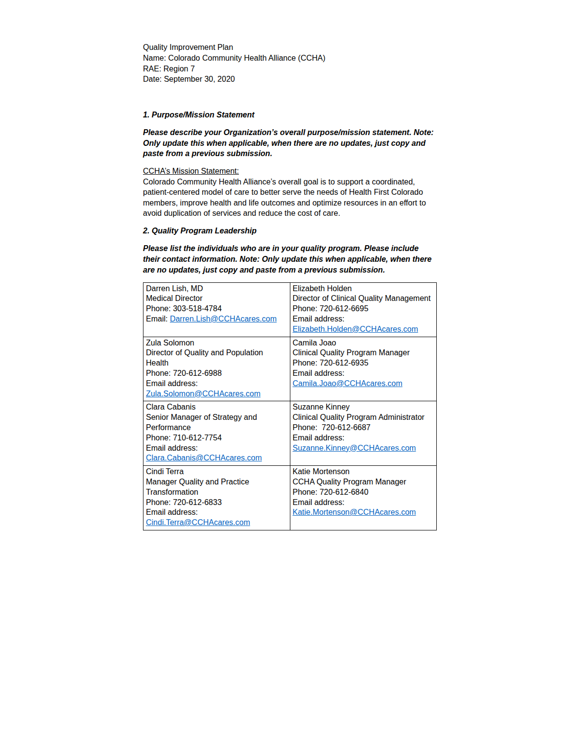Quality Improvement Plan
Name: Colorado Community Health Alliance (CCHA)
RAE: Region 7
Date: September 30, 2020
1. Purpose/Mission Statement
Please describe your Organization’s overall purpose/mission statement. Note: Only update this when applicable, when there are no updates, just copy and paste from a previous submission.
CCHA’s Mission Statement:
Colorado Community Health Alliance’s overall goal is to support a coordinated, patient-centered model of care to better serve the needs of Health First Colorado members, improve health and life outcomes and optimize resources in an effort to avoid duplication of services and reduce the cost of care.
2. Quality Program Leadership
Please list the individuals who are in your quality program. Please include their contact information. Note: Only update this when applicable, when there are no updates, just copy and paste from a previous submission.
| Darren Lish, MD Medical Director Phone: 303-518-4784 Email: Darren.Lish@CCHAcares.com | Elizabeth Holden Director of Clinical Quality Management Phone: 720-612-6695 Email address: Elizabeth.Holden@CCHAcares.com |
| Zula Solomon Director of Quality and Population Health Phone: 720-612-6988 Email address: Zula.Solomon@CCHAcares.com | Camila Joao Clinical Quality Program Manager Phone: 720-612-6935 Email address: Camila.Joao@CCHAcares.com |
| Clara Cabanis Senior Manager of Strategy and Performance Phone: 710-612-7754 Email address: Clara.Cabanis@CCHAcares.com | Suzanne Kinney Clinical Quality Program Administrator Phone: 720-612-6687 Email address: Suzanne.Kinney@CCHAcares.com |
| Cindi Terra Manager Quality and Practice Transformation Phone: 720-612-6833 Email address: Cindi.Terra@CCHAcares.com | Katie Mortenson CCHA Quality Program Manager Phone: 720-612-6840 Email address: Katie.Mortenson@CCHAcares.com |